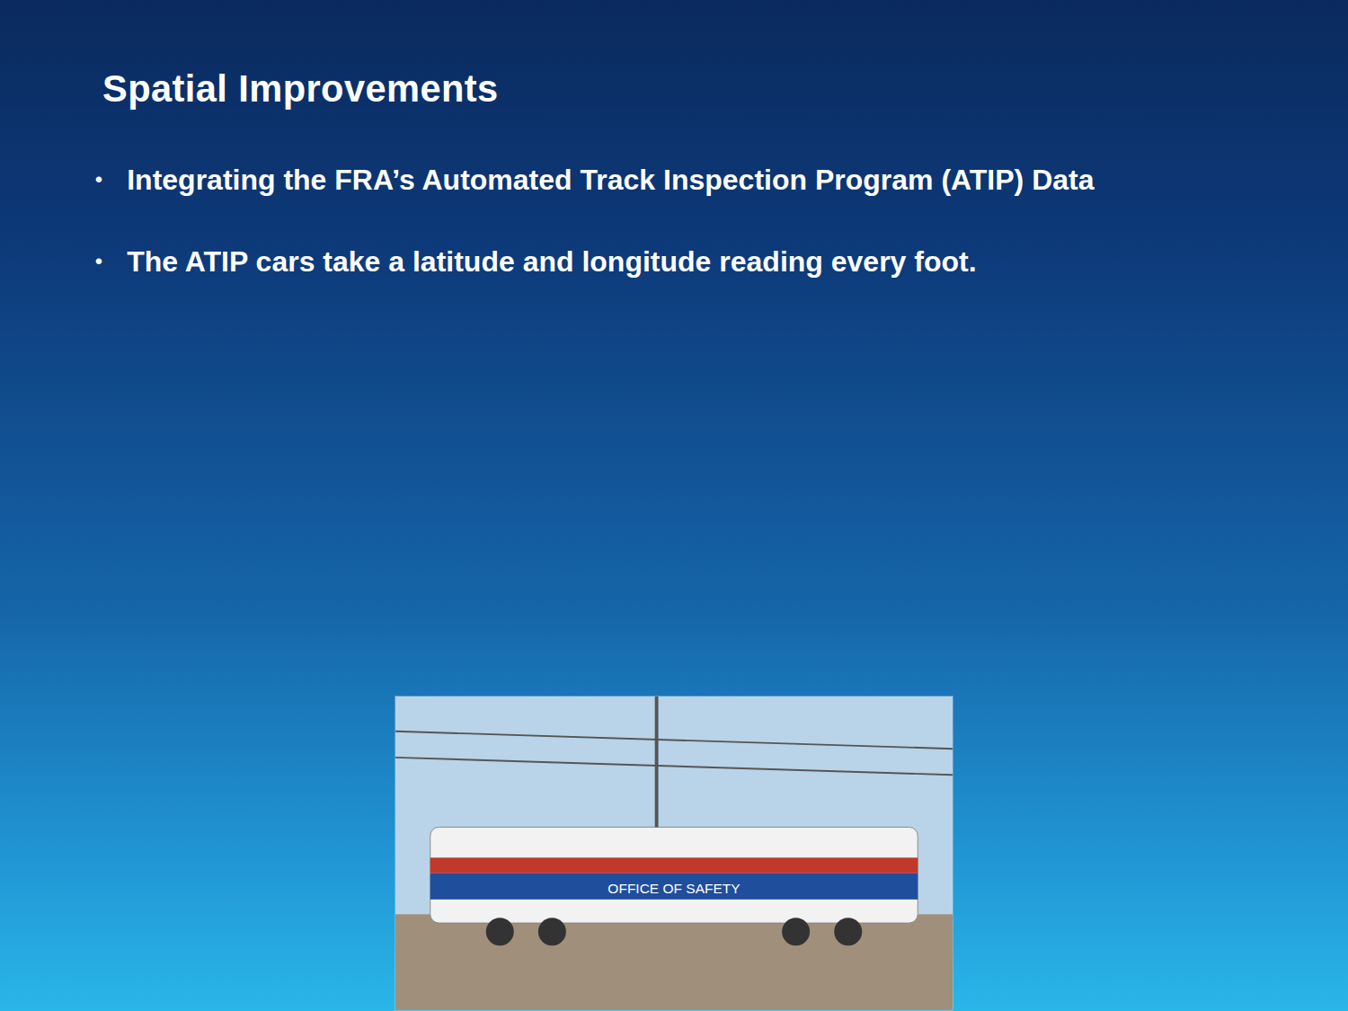Spatial Improvements
Integrating the FRA’s Automated Track Inspection Program (ATIP) Data
The ATIP cars take a latitude and longitude reading every foot.